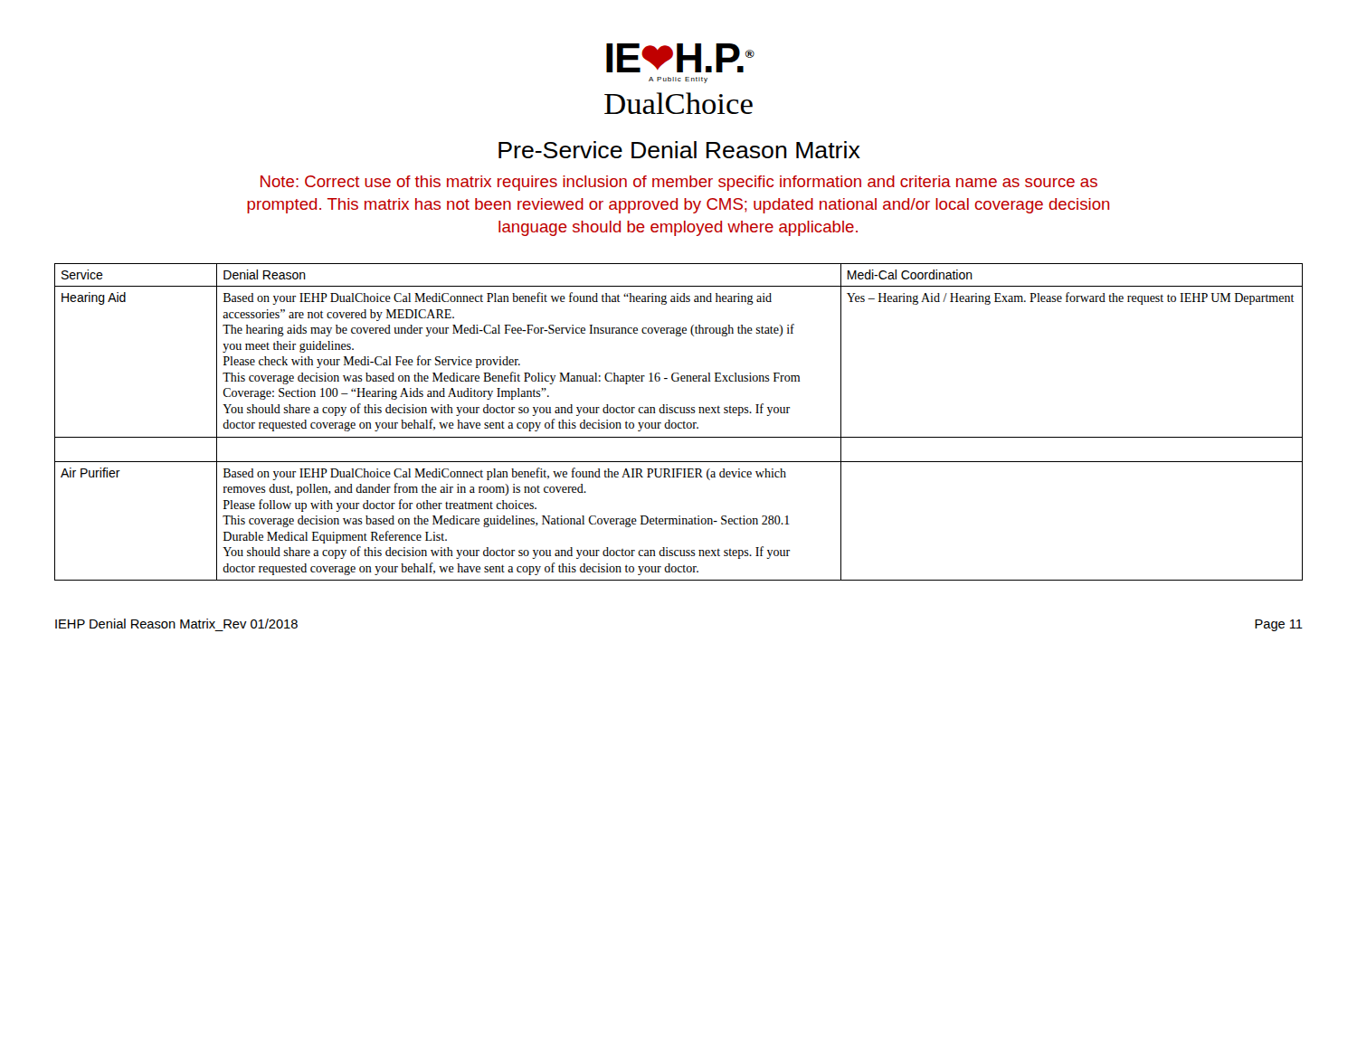IE❤H.P.®
A Public Entity
DualChoice
Pre-Service Denial Reason Matrix
Note: Correct use of this matrix requires inclusion of member specific information and criteria name as source as prompted. This matrix has not been reviewed or approved by CMS; updated national and/or local coverage decision language should be employed where applicable.
| Service | Denial Reason | Medi-Cal Coordination |
| --- | --- | --- |
| Hearing Aid | Based on your IEHP DualChoice Cal MediConnect Plan benefit we found that “hearing aids and hearing aid accessories” are not covered by MEDICARE. The hearing aids may be covered under your Medi-Cal Fee-For-Service Insurance coverage (through the state) if you meet their guidelines. Please check with your Medi-Cal Fee for Service provider. This coverage decision was based on the Medicare Benefit Policy Manual: Chapter 16 - General Exclusions From Coverage: Section 100 – “Hearing Aids and Auditory Implants”. You should share a copy of this decision with your doctor so you and your doctor can discuss next steps. If your doctor requested coverage on your behalf, we have sent a copy of this decision to your doctor. | Yes – Hearing Aid / Hearing Exam. Please forward the request to IEHP UM Department |
| Air Purifier | Based on your IEHP DualChoice Cal MediConnect plan benefit, we found the AIR PURIFIER (a device which removes dust, pollen, and dander from the air in a room) is not covered. Please follow up with your doctor for other treatment choices. This coverage decision was based on the Medicare guidelines, National Coverage Determination- Section 280.1 Durable Medical Equipment Reference List. You should share a copy of this decision with your doctor so you and your doctor can discuss next steps. If your doctor requested coverage on your behalf, we have sent a copy of this decision to your doctor. | |
IEHP Denial Reason Matrix_Rev 01/2018 Page 11